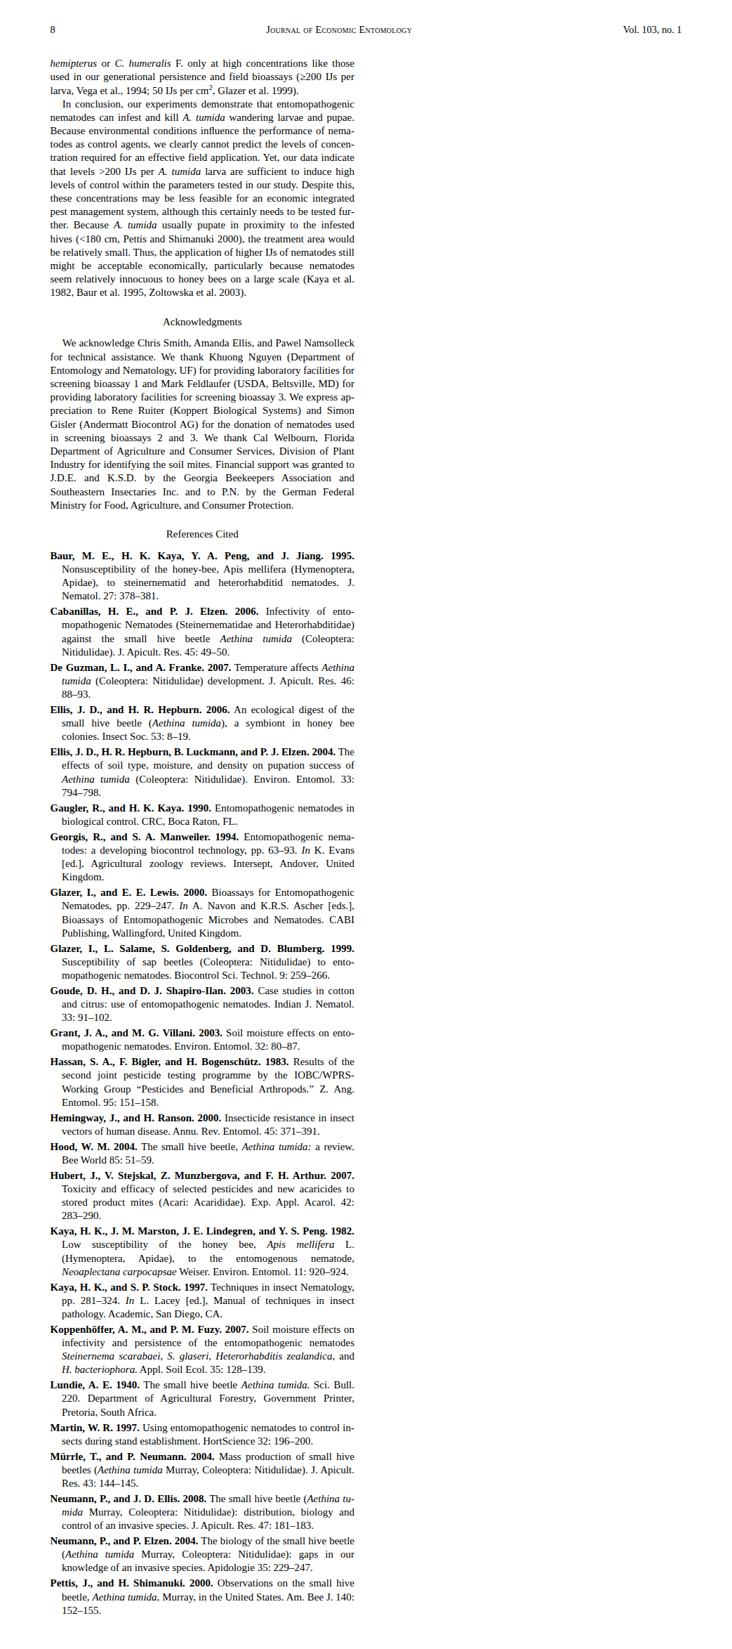8 Journal of Economic Entomology Vol. 103, no. 1
hemipterus or C. humeralis F. only at high concentrations like those used in our generational persistence and field bioassays (≥200 IJs per larva, Vega et al., 1994; 50 IJs per cm2, Glazer et al. 1999).
In conclusion, our experiments demonstrate that entomopathogenic nematodes can infest and kill A. tumida wandering larvae and pupae. Because environmental conditions inﬂuence the performance of nematodes as control agents, we clearly cannot predict the levels of concentration required for an effective field application. Yet, our data indicate that levels >200 IJs per A. tumida larva are sufficient to induce high levels of control within the parameters tested in our study. Despite this, these concentrations may be less feasible for an economic integrated pest management system, although this certainly needs to be tested further. Because A. tumida usually pupate in proximity to the infested hives (<180 cm, Pettis and Shimanuki 2000), the treatment area would be relatively small. Thus, the application of higher IJs of nematodes still might be acceptable economically, particularly because nematodes seem relatively innocuous to honey bees on a large scale (Kaya et al. 1982, Baur et al. 1995, Zoltowska et al. 2003).
Acknowledgments
We acknowledge Chris Smith, Amanda Ellis, and Pawel Namsolleck for technical assistance. We thank Khuong Nguyen (Department of Entomology and Nematology, UF) for providing laboratory facilities for screening bioassay 1 and Mark Feldlaufer (USDA, Beltsville, MD) for providing laboratory facilities for screening bioassay 3. We express appreciation to Rene Ruiter (Koppert Biological Systems) and Simon Gisler (Andermatt Biocontrol AG) for the donation of nematodes used in screening bioassays 2 and 3. We thank Cal Welbourn, Florida Department of Agriculture and Consumer Services, Division of Plant Industry for identifying the soil mites. Financial support was granted to J.D.E. and K.S.D. by the Georgia Beekeepers Association and Southeastern Insectaries Inc. and to P.N. by the German Federal Ministry for Food, Agriculture, and Consumer Protection.
References Cited
Baur, M. E., H. K. Kaya, Y. A. Peng, and J. Jiang. 1995. Nonsusceptibility of the honey-bee, Apis mellifera (Hymenoptera, Apidae), to steinernematid and heterorhabditid nematodes. J. Nematol. 27: 378–381.
Cabanillas, H. E., and P. J. Elzen. 2006. Infectivity of entomopathogenic Nematodes (Steinernematidae and Heterorhabditidae) against the small hive beetle Aethina tumida (Coleoptera: Nitidulidae). J. Apicult. Res. 45: 49–50.
De Guzman, L. I., and A. Franke. 2007. Temperature affects Aethina tumida (Coleoptera: Nitidulidae) development. J. Apicult. Res. 46: 88–93.
Ellis, J. D., and H. R. Hepburn. 2006. An ecological digest of the small hive beetle (Aethina tumida), a symbiont in honey bee colonies. Insect Soc. 53: 8–19.
Ellis, J. D., H. R. Hepburn, B. Luckmann, and P. J. Elzen. 2004. The effects of soil type, moisture, and density on pupation success of Aethina tumida (Coleoptera: Nitidulidae). Environ. Entomol. 33: 794–798.
Gaugler, R., and H. K. Kaya. 1990. Entomopathogenic nematodes in biological control. CRC, Boca Raton, FL.
Georgis, R., and S. A. Manweiler. 1994. Entomopathogenic nematodes: a developing biocontrol technology, pp. 63–93. In K. Evans [ed.], Agricultural zoology reviews. Intersept, Andover, United Kingdom.
Glazer, I., and E. E. Lewis. 2000. Bioassays for Entomopathogenic Nematodes, pp. 229–247. In A. Navon and K.R.S. Ascher [eds.], Bioassays of Entomopathogenic Microbes and Nematodes. CABI Publishing, Wallingford, United Kingdom.
Glazer, I., L. Salame, S. Goldenberg, and D. Blumberg. 1999. Susceptibility of sap beetles (Coleoptera: Nitidulidae) to entomopathogenic nematodes. Biocontrol Sci. Technol. 9: 259–266.
Goude, D. H., and D. J. Shapiro-Ilan. 2003. Case studies in cotton and citrus: use of entomopathogenic nematodes. Indian J. Nematol. 33: 91–102.
Grant, J. A., and M. G. Villani. 2003. Soil moisture effects on entomopathogenic nematodes. Environ. Entomol. 32: 80–87.
Hassan, S. A., F. Bigler, and H. Bogenschütz. 1983. Results of the second joint pesticide testing programme by the IOBC/WPRS-Working Group “Pesticides and Beneficial Arthropods.” Z. Ang. Entomol. 95: 151–158.
Hemingway, J., and H. Ranson. 2000. Insecticide resistance in insect vectors of human disease. Annu. Rev. Entomol. 45: 371–391.
Hood, W. M. 2004. The small hive beetle, Aethina tumida: a review. Bee World 85: 51–59.
Hubert, J., V. Stejskal, Z. Munzbergova, and F. H. Arthur. 2007. Toxicity and efficacy of selected pesticides and new acaricides to stored product mites (Acari: Acarididae). Exp. Appl. Acarol. 42: 283–290.
Kaya, H. K., J. M. Marston, J. E. Lindegren, and Y. S. Peng. 1982. Low susceptibility of the honey bee, Apis mellifera L. (Hymenoptera, Apidae), to the entomogenous nematode, Neoaplectana carpocapsae Weiser. Environ. Entomol. 11: 920–924.
Kaya, H. K., and S. P. Stock. 1997. Techniques in insect Nematology, pp. 281–324. In L. Lacey [ed.], Manual of techniques in insect pathology. Academic, San Diego, CA.
Koppenhöffer, A. M., and P. M. Fuzy. 2007. Soil moisture effects on infectivity and persistence of the entomopathogenic nematodes Steinernema scarabaei, S. glaseri, Heterorhabditis zealandica, and H. bacteriophora. Appl. Soil Ecol. 35: 128–139.
Lundie, A. E. 1940. The small hive beetle Aethina tumida. Sci. Bull. 220. Department of Agricultural Forestry, Government Printer, Pretoria, South Africa.
Martin, W. R. 1997. Using entomopathogenic nematodes to control insects during stand establishment. HortScience 32: 196–200.
Mürrle, T., and P. Neumann. 2004. Mass production of small hive beetles (Aethina tumida Murray, Coleoptera: Nitidulidae). J. Apicult. Res. 43: 144–145.
Neumann, P., and J. D. Ellis. 2008. The small hive beetle (Aethina tumida Murray, Coleoptera: Nitidulidae): distribution, biology and control of an invasive species. J. Apicult. Res. 47: 181–183.
Neumann, P., and P. Elzen. 2004. The biology of the small hive beetle (Aethina tumida Murray, Coleoptera: Nitidulidae): gaps in our knowledge of an invasive species. Apidologie 35: 229–247.
Pettis, J., and H. Shimanuki. 2000. Observations on the small hive beetle, Aethina tumida, Murray, in the United States. Am. Bee J. 140: 152–155.